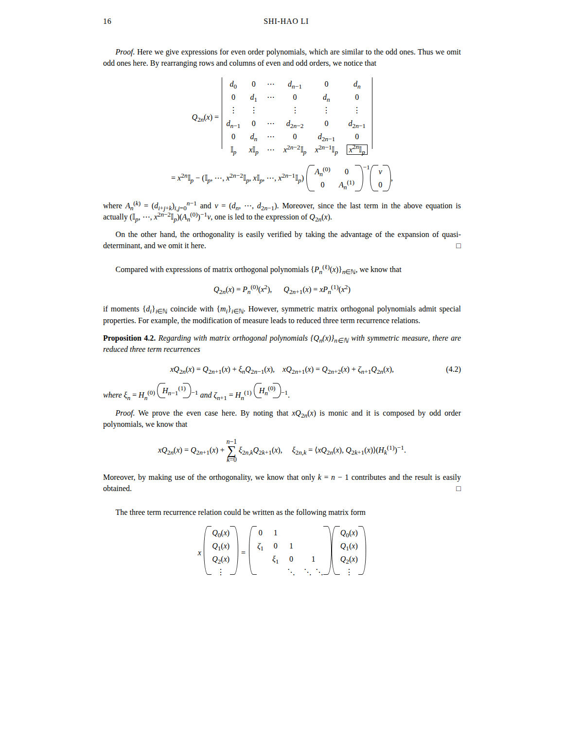16 SHI-HAO LI
Proof. Here we give expressions for even order polynomials, which are similar to the odd ones. Thus we omit odd ones here. By rearranging rows and columns of even and odd orders, we notice that
Q2n(x) =
| d 0 | 0 | ⋯ | d n −1 | 0 | d n |
| 0 | d 1 | ⋯ | 0 | d n | 0 |
| ⋮ | ⋮ | | ⋮ | ⋮ | ⋮ |
| d n −1 | 0 | ⋯ | d 2 n −2 | 0 | d 2 n −1 |
| 0 | d n | ⋯ | 0 | d 2 n −1 | 0 |
| 𝕀 p | x 𝕀 p | ⋯ | x 2 n −2 𝕀 p | x 2 n −1 𝕀 p | x 2 n 𝕀 p |
= x2n𝕀p − (𝕀p, ⋯, x2n−2𝕀p, x 𝕀p, ⋯, x2n−1𝕀p)
| A n (0) | 0 |
| 0 | A n (1) |
−1
| v |
| 0 |
,
where An(k) = (di+j+k)i,j=0n−1 and v = (dn, ⋯, d2n−1). Moreover, since the last term in the above equation is actually (𝕀p, ⋯, x2n−2𝕀p)(An(0))−1v, one is led to the expression of Q2n(x).
On the other hand, the orthogonality is easily verified by taking the advantage of the expansion of quasi-determinant, and we omit it here. □
Compared with expressions of matrix orthogonal polynomials {Pn(ℓ)(x)}n∈ℕ, we know that
Q2n(x) = Pn(0)(x2), Q2n+1(x) = xPn(1)(x2)
if moments {di}i∈ℕ coincide with {mi}i∈ℕ. However, symmetric matrix orthogonal polynomials admit special properties. For example, the modification of measure leads to reduced three term recurrence relations.
Proposition 4.2. Regarding with matrix orthogonal polynomials {Qn(x)}n∈ℕ with symmetric measure, there are reduced three term recurrences
xQ2n(x) = Q2n+1(x) + ξnQ2n−1(x), xQ2n+1(x) = Q2n+2(x) + ζn+1Q2n(x), (4.2)
where ξn = Hn(0) Hn−1(1) −1 and ζn+1 = Hn(1) Hn(0) −1.
Proof. We prove the even case here. By noting that xQ2n(x) is monic and it is composed by odd order polynomials, we know that
xQ2n(x) = Q2n+1(x) + n−1 ∑ k=0 ξ2n,kQ2k+1(x), ξ2n,k = ⟨xQ2n(x), Q2k+1(x)⟩(Hk(1))−1.
Moreover, by making use of the orthogonality, we know that only k = n − 1 contributes and the result is easily obtained. □
The three term recurrence relation could be written as the following matrix form
x
| Q 0 ( x ) |
| Q 1 ( x ) |
| Q 2 ( x ) |
| ⋮ |
=
| 0 | 1 | | |
| ζ 1 | 0 | 1 | |
| | ξ 1 | 0 | 1 |
| | | ⋱ | ⋱ ⋱ |
| Q 0 ( x ) |
| Q 1 ( x ) |
| Q 2 ( x ) |
| ⋮ |